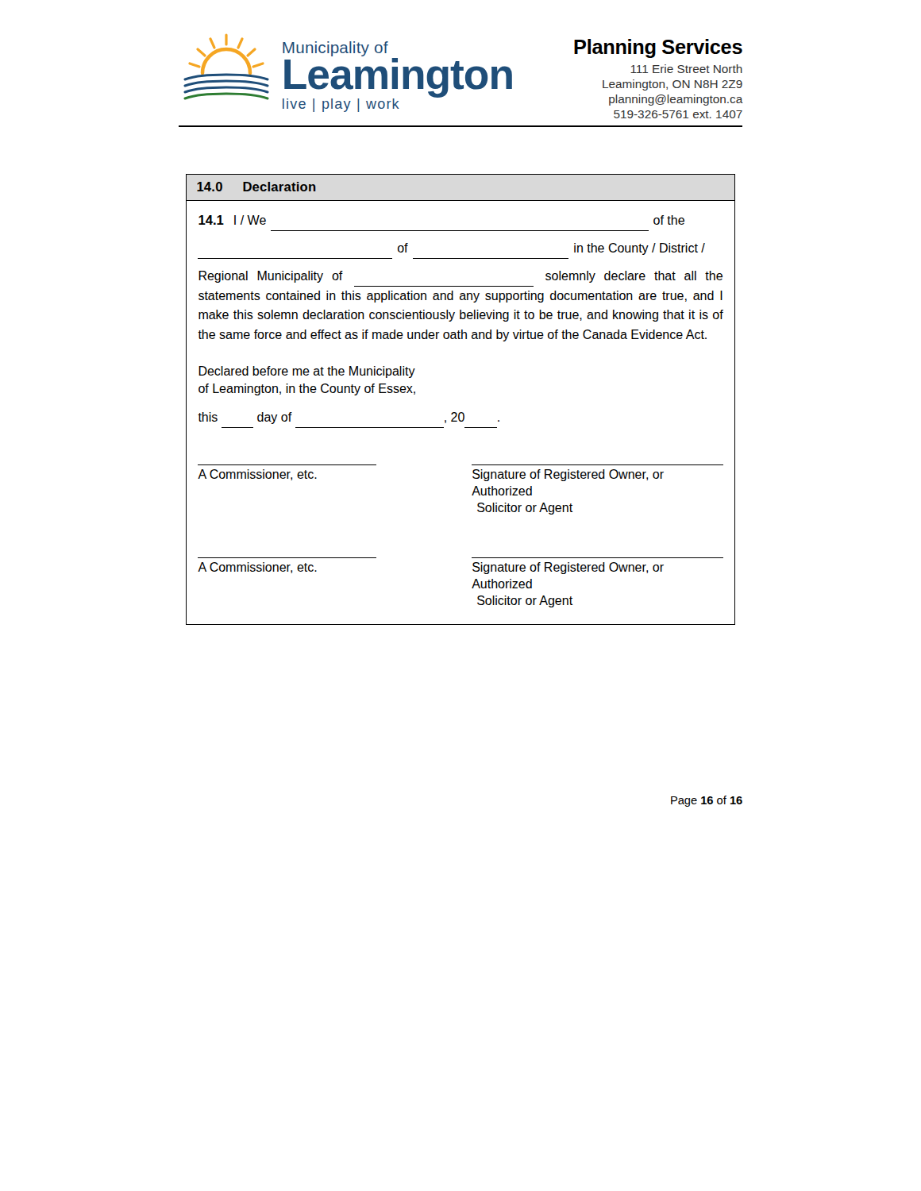Municipality of
Leamington
live | play | work
Planning Services
111 Erie Street North
Leamington, ON N8H 2Z9
planning@leamington.ca
519-326-5761 ext. 1407
14.0 Declaration
14.1 I / We of the
of in the County / District /
Regional Municipality of solemnly declare that all the statements contained in this application and any supporting documentation are true, and I make this solemn declaration conscientiously believing it to be true, and knowing that it is of the same force and effect as if made under oath and by virtue of the Canada Evidence Act.
Declared before me at the Municipality
of Leamington, in the County of Essex,
this day of , 20 .
A Commissioner, etc.
Signature of Registered Owner, or Authorized Solicitor or Agent
A Commissioner, etc.
Signature of Registered Owner, or Authorized Solicitor or Agent
Page 16 of 16